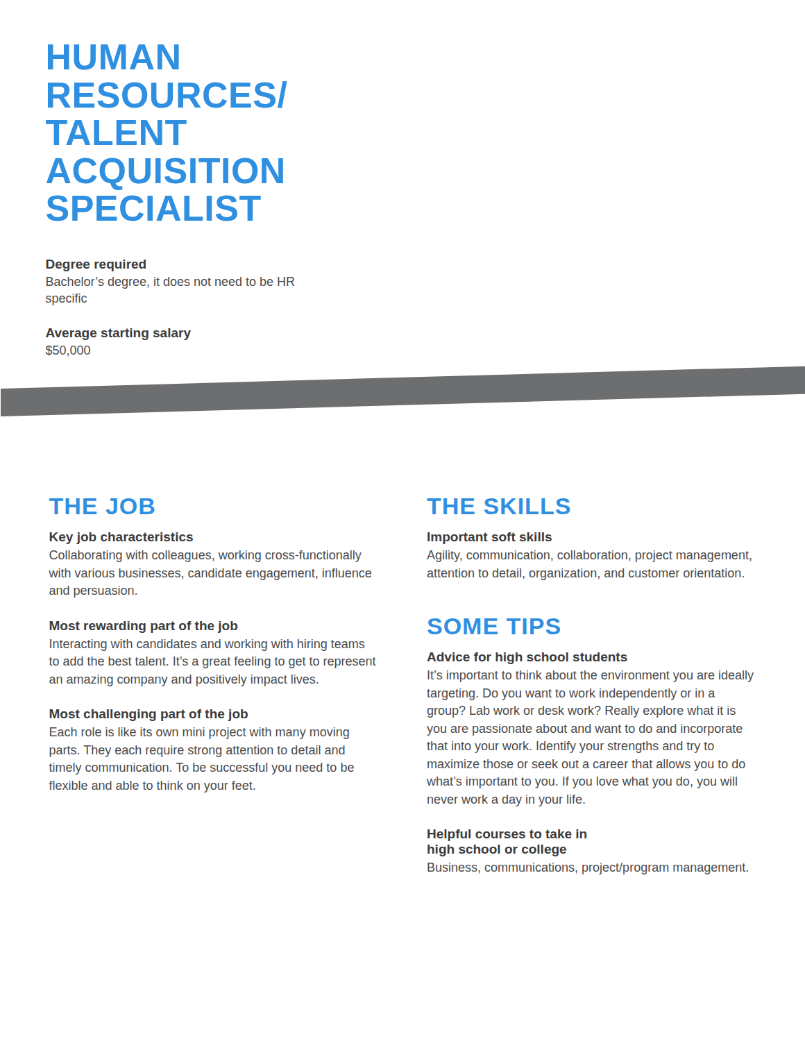Human Resources/
Talent Acquisition
Specialist
Degree required
Bachelor’s degree, it does not need to be HR specific
Average starting salary
$50,000
The Job
Key job characteristics
Collaborating with colleagues, working cross-functionally with various businesses, candidate engagement, influence and persuasion.
Most rewarding part of the job
Interacting with candidates and working with hiring teams to add the best talent. It’s a great feeling to get to represent an amazing company and positively impact lives.
Most challenging part of the job
Each role is like its own mini project with many moving parts. They each require strong attention to detail and timely communication. To be successful you need to be flexible and able to think on your feet.
The Skills
Important soft skills
Agility, communication, collaboration, project management, attention to detail, organization, and customer orientation.
Some Tips
Advice for high school students
It’s important to think about the environment you are ideally targeting. Do you want to work independently or in a group? Lab work or desk work? Really explore what it is you are passionate about and want to do and incorporate that into your work. Identify your strengths and try to maximize those or seek out a career that allows you to do what’s important to you. If you love what you do, you will never work a day in your life.
Helpful courses to take in
high school or college
Business, communications, project/program management.